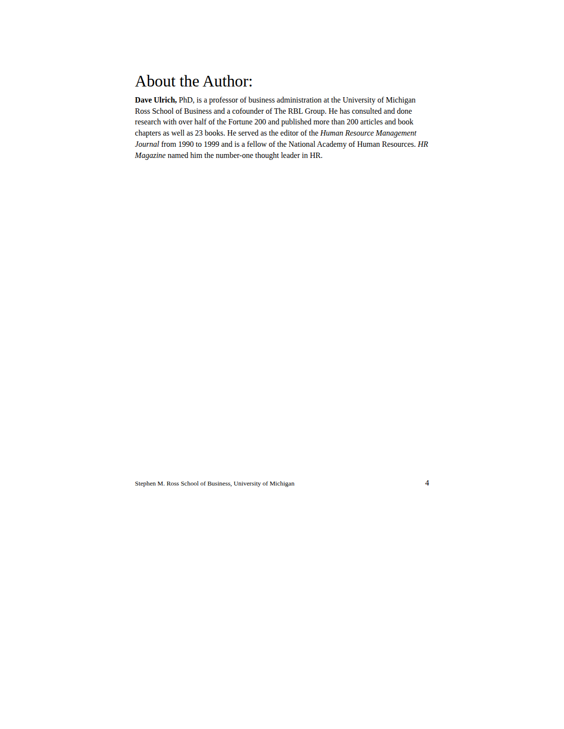About the Author:
Dave Ulrich, PhD, is a professor of business administration at the University of Michigan Ross School of Business and a cofounder of The RBL Group. He has consulted and done research with over half of the Fortune 200 and published more than 200 articles and book chapters as well as 23 books. He served as the editor of the Human Resource Management Journal from 1990 to 1999 and is a fellow of the National Academy of Human Resources. HR Magazine named him the number-one thought leader in HR.
Stephen M. Ross School of Business, University of Michigan 4